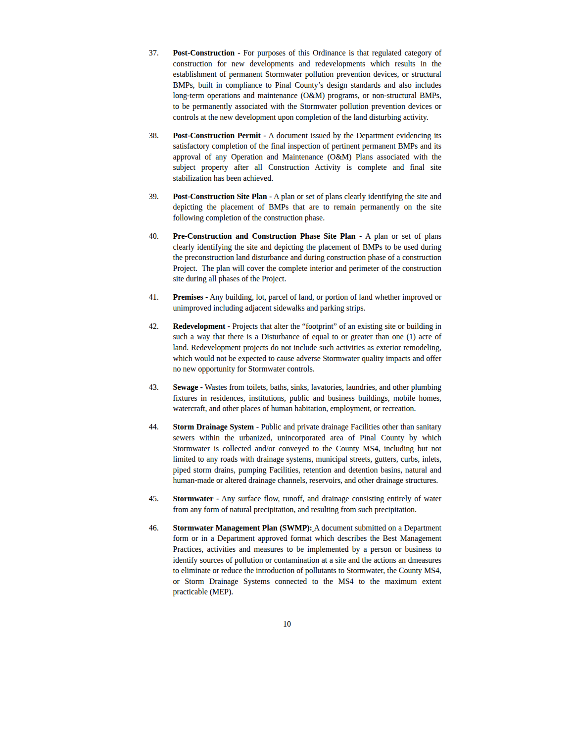37. Post-Construction - For purposes of this Ordinance is that regulated category of construction for new developments and redevelopments which results in the establishment of permanent Stormwater pollution prevention devices, or structural BMPs, built in compliance to Pinal County’s design standards and also includes long-term operations and maintenance (O&M) programs, or non-structural BMPs, to be permanently associated with the Stormwater pollution prevention devices or controls at the new development upon completion of the land disturbing activity.
38. Post-Construction Permit - A document issued by the Department evidencing its satisfactory completion of the final inspection of pertinent permanent BMPs and its approval of any Operation and Maintenance (O&M) Plans associated with the subject property after all Construction Activity is complete and final site stabilization has been achieved.
39. Post-Construction Site Plan - A plan or set of plans clearly identifying the site and depicting the placement of BMPs that are to remain permanently on the site following completion of the construction phase.
40. Pre-Construction and Construction Phase Site Plan - A plan or set of plans clearly identifying the site and depicting the placement of BMPs to be used during the preconstruction land disturbance and during construction phase of a construction Project. The plan will cover the complete interior and perimeter of the construction site during all phases of the Project.
41. Premises - Any building, lot, parcel of land, or portion of land whether improved or unimproved including adjacent sidewalks and parking strips.
42. Redevelopment - Projects that alter the “footprint” of an existing site or building in such a way that there is a Disturbance of equal to or greater than one (1) acre of land. Redevelopment projects do not include such activities as exterior remodeling, which would not be expected to cause adverse Stormwater quality impacts and offer no new opportunity for Stormwater controls.
43. Sewage - Wastes from toilets, baths, sinks, lavatories, laundries, and other plumbing fixtures in residences, institutions, public and business buildings, mobile homes, watercraft, and other places of human habitation, employment, or recreation.
44. Storm Drainage System - Public and private drainage Facilities other than sanitary sewers within the urbanized, unincorporated area of Pinal County by which Stormwater is collected and/or conveyed to the County MS4, including but not limited to any roads with drainage systems, municipal streets, gutters, curbs, inlets, piped storm drains, pumping Facilities, retention and detention basins, natural and human-made or altered drainage channels, reservoirs, and other drainage structures.
45. Stormwater - Any surface flow, runoff, and drainage consisting entirely of water from any form of natural precipitation, and resulting from such precipitation.
46. Stormwater Management Plan (SWMP): A document submitted on a Department form or in a Department approved format which describes the Best Management Practices, activities and measures to be implemented by a person or business to identify sources of pollution or contamination at a site and the actions an dmeasures to eliminate or reduce the introduction of pollutants to Stormwater, the County MS4, or Storm Drainage Systems connected to the MS4 to the maximum extent practicable (MEP).
10